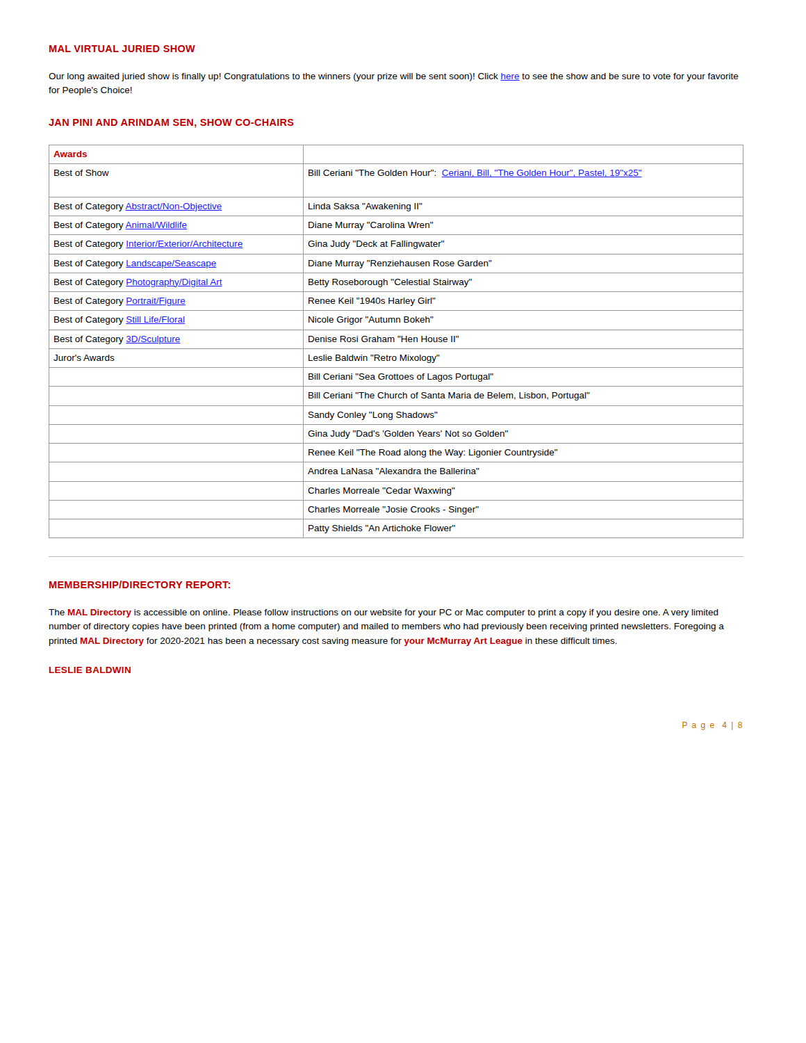MAL VIRTUAL JURIED SHOW
Our long awaited juried show is finally up! Congratulations to the winners (your prize will be sent soon)! Click here to see the show and be sure to vote for your favorite for People's Choice!
JAN PINI AND ARINDAM SEN, SHOW CO-CHAIRS
| Awards | |
| Best of Show | Bill Ceriani "The Golden Hour": Ceriani, Bill, "The Golden Hour", Pastel, 19"x25" |
| Best of Category Abstract/Non-Objective | Linda Saksa "Awakening II" |
| Best of Category Animal/Wildlife | Diane Murray "Carolina Wren" |
| Best of Category Interior/Exterior/Architecture | Gina Judy "Deck at Fallingwater" |
| Best of Category Landscape/Seascape | Diane Murray "Renziehausen Rose Garden" |
| Best of Category Photography/Digital Art | Betty Roseborough "Celestial Stairway" |
| Best of Category Portrait/Figure | Renee Keil "1940s Harley Girl" |
| Best of Category Still Life/Floral | Nicole Grigor "Autumn Bokeh" |
| Best of Category 3D/Sculpture | Denise Rosi Graham "Hen House II" |
| Juror's Awards | Leslie Baldwin "Retro Mixology" |
| | Bill Ceriani "Sea Grottoes of Lagos Portugal" |
| | Bill Ceriani "The Church of Santa Maria de Belem, Lisbon, Portugal" |
| | Sandy Conley "Long Shadows" |
| | Gina Judy "Dad's 'Golden Years' Not so Golden" |
| | Renee Keil "The Road along the Way: Ligonier Countryside" |
| | Andrea LaNasa "Alexandra the Ballerina" |
| | Charles Morreale "Cedar Waxwing" |
| | Charles Morreale "Josie Crooks - Singer" |
| | Patty Shields "An Artichoke Flower" |
MEMBERSHIP/DIRECTORY REPORT:
The MAL Directory is accessible on online. Please follow instructions on our website for your PC or Mac computer to print a copy if you desire one. A very limited number of directory copies have been printed (from a home computer) and mailed to members who had previously been receiving printed newsletters. Foregoing a printed MAL Directory for 2020-2021 has been a necessary cost saving measure for your McMurray Art League in these difficult times.
LESLIE BALDWIN
P a g e 4 | 8